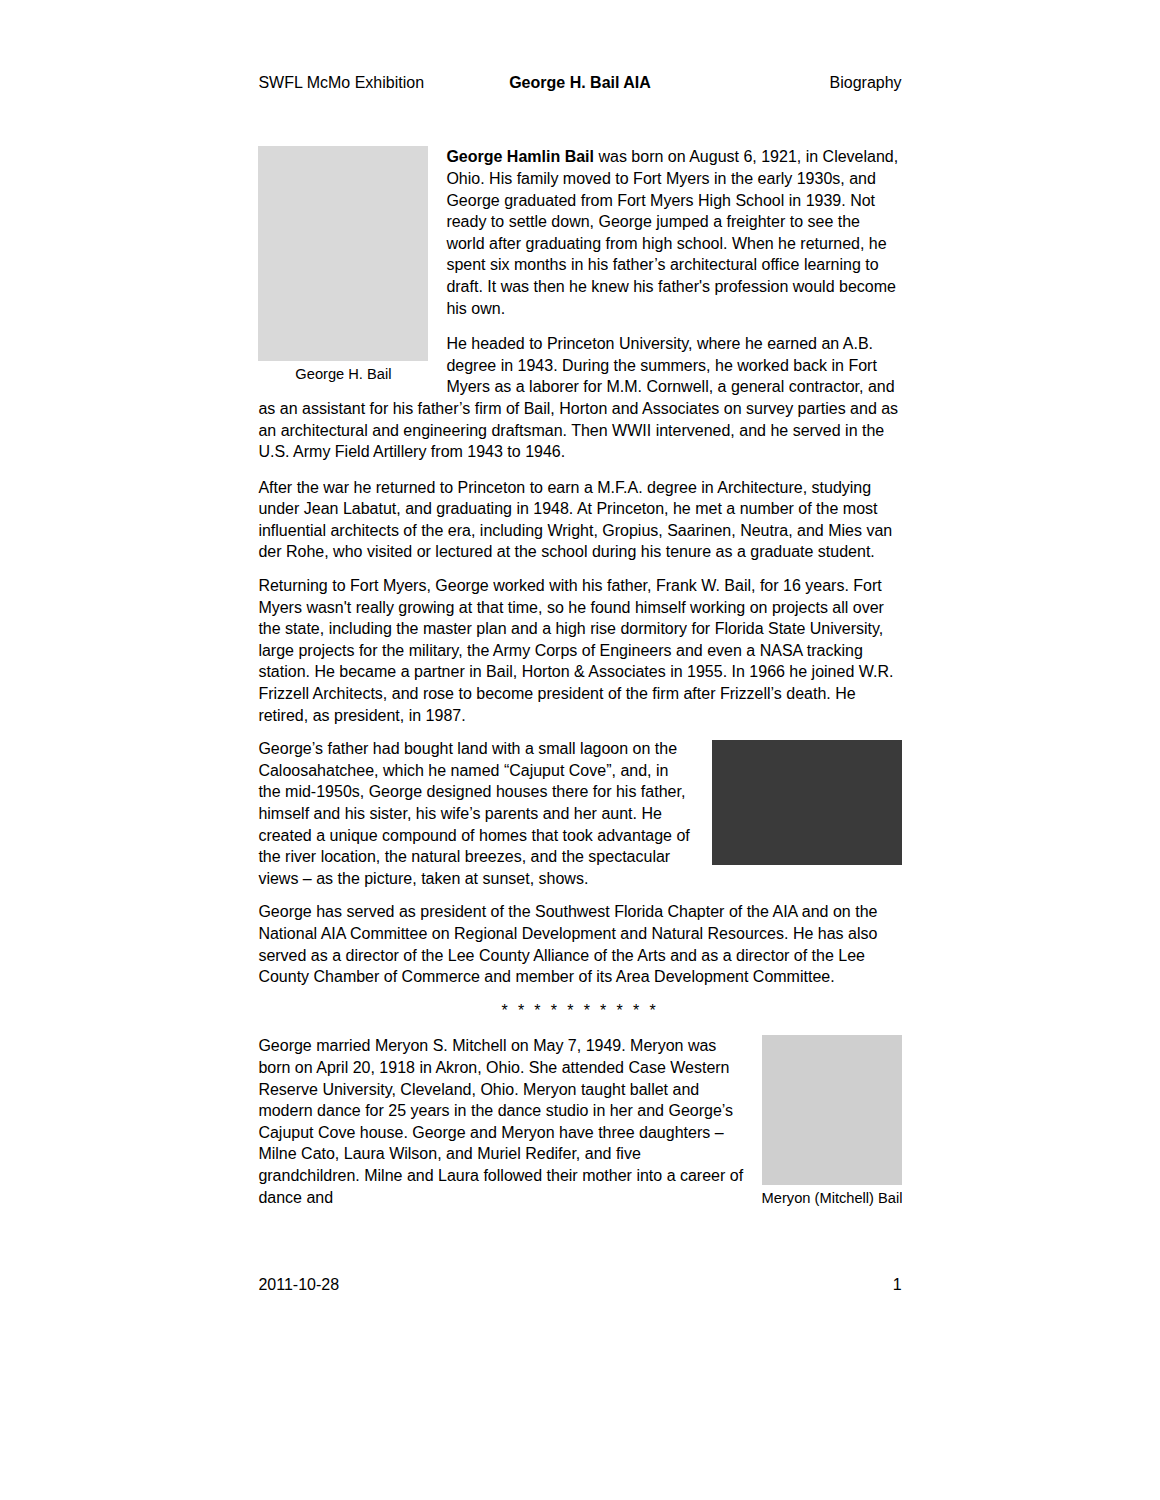SWFL McMo Exhibition
George H. Bail AIA
Biography
George H. Bail
George Hamlin Bail was born on August 6, 1921, in Cleveland, Ohio. His family moved to Fort Myers in the early 1930s, and George graduated from Fort Myers High School in 1939. Not ready to settle down, George jumped a freighter to see the world after graduating from high school. When he returned, he spent six months in his father’s architectural office learning to draft. It was then he knew his father's profession would become his own.
He headed to Princeton University, where he earned an A.B. degree in 1943. During the summers, he worked back in Fort Myers as a laborer for M.M. Cornwell, a general contractor, and as an assistant for his father’s firm of Bail, Horton and Associates on survey parties and as an architectural and engineering draftsman. Then WWII intervened, and he served in the U.S. Army Field Artillery from 1943 to 1946.
After the war he returned to Princeton to earn a M.F.A. degree in Architecture, studying under Jean Labatut, and graduating in 1948. At Princeton, he met a number of the most influential architects of the era, including Wright, Gropius, Saarinen, Neutra, and Mies van der Rohe, who visited or lectured at the school during his tenure as a graduate student.
Returning to Fort Myers, George worked with his father, Frank W. Bail, for 16 years. Fort Myers wasn't really growing at that time, so he found himself working on projects all over the state, including the master plan and a high rise dormitory for Florida State University, large projects for the military, the Army Corps of Engineers and even a NASA tracking station. He became a partner in Bail, Horton & Associates in 1955. In 1966 he joined W.R. Frizzell Architects, and rose to become president of the firm after Frizzell’s death. He retired, as president, in 1987.
George’s father had bought land with a small lagoon on the Caloosahatchee, which he named “Cajuput Cove”, and, in the mid-1950s, George designed houses there for his father, himself and his sister, his wife’s parents and her aunt. He created a unique compound of homes that took advantage of the river location, the natural breezes, and the spectacular views – as the picture, taken at sunset, shows.
George has served as president of the Southwest Florida Chapter of the AIA and on the National AIA Committee on Regional Development and Natural Resources. He has also served as a director of the Lee County Alliance of the Arts and as a director of the Lee County Chamber of Commerce and member of its Area Development Committee.
* * * * * * * * * *
Meryon (Mitchell) Bail
George married Meryon S. Mitchell on May 7, 1949. Meryon was born on April 20, 1918 in Akron, Ohio. She attended Case Western Reserve University, Cleveland, Ohio. Meryon taught ballet and modern dance for 25 years in the dance studio in her and George’s Cajuput Cove house. George and Meryon have three daughters – Milne Cato, Laura Wilson, and Muriel Redifer, and five grandchildren. Milne and Laura followed their mother into a career of dance and
2011-10-28
1